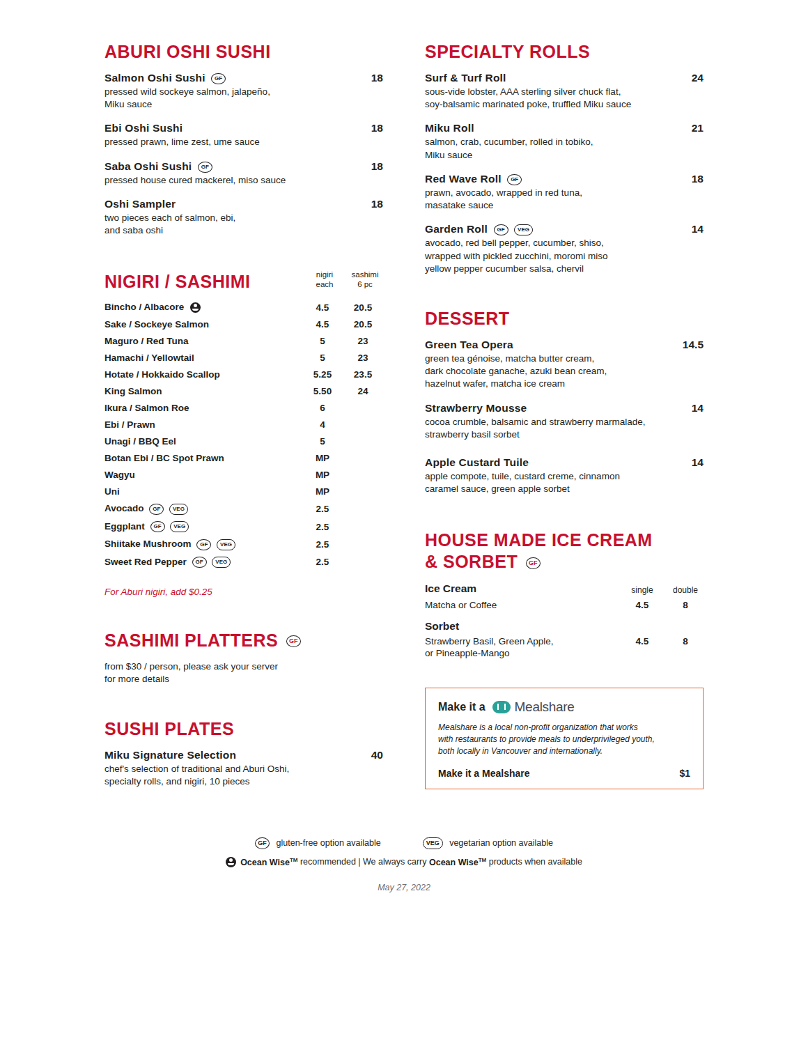Aburi Oshi Sushi
Salmon Oshi Sushi GF 18
pressed wild sockeye salmon, jalapeño,
Miku sauce
Ebi Oshi Sushi 18
pressed prawn, lime zest, ume sauce
Saba Oshi Sushi GF 18
pressed house cured mackerel, miso sauce
Oshi Sampler 18
two pieces each of salmon, ebi,
and saba oshi
Nigiri / Sashimi
nigiri
each sashimi
6 pc
| Bincho / Albacore | 4.5 | 20.5 |
| Sake / Sockeye Salmon | 4.5 | 20.5 |
| Maguro / Red Tuna | 5 | 23 |
| Hamachi / Yellowtail | 5 | 23 |
| Hotate / Hokkaido Scallop | 5.25 | 23.5 |
| King Salmon | 5.50 | 24 |
| Ikura / Salmon Roe | 6 | |
| Ebi / Prawn | 4 | |
| Unagi / BBQ Eel | 5 | |
| Botan Ebi / BC Spot Prawn | MP | |
| Wagyu | MP | |
| Uni | MP | |
| Avocado GF VEG | 2.5 | |
| Eggplant GF VEG | 2.5 | |
| Shiitake Mushroom GF VEG | 2.5 | |
| Sweet Red Pepper GF VEG | 2.5 | |
For Aburi nigiri, add $0.25
Sashimi Platters GF
from $30 / person, please ask your server
for more details
Sushi Plates
Miku Signature Selection 40
chef's selection of traditional and Aburi Oshi,
specialty rolls, and nigiri, 10 pieces
Specialty Rolls
Surf & Turf Roll 24
sous-vide lobster, AAA sterling silver chuck flat,
soy-balsamic marinated poke, truffled Miku sauce
Miku Roll 21
salmon, crab, cucumber, rolled in tobiko,
Miku sauce
Red Wave Roll GF 18
prawn, avocado, wrapped in red tuna,
masatake sauce
Garden Roll GF VEG 14
avocado, red bell pepper, cucumber, shiso,
wrapped with pickled zucchini, moromi miso
yellow pepper cucumber salsa, chervil
Dessert
Green Tea Opera 14.5
green tea génoise, matcha butter cream,
dark chocolate ganache, azuki bean cream,
hazelnut wafer, matcha ice cream
Strawberry Mousse 14
cocoa crumble, balsamic and strawberry marmalade,
strawberry basil sorbet
Apple Custard Tuile 14
apple compote, tuile, custard creme, cinnamon
caramel sauce, green apple sorbet
House Made Ice Cream
& Sorbet GF
Ice Cream
single double
Matcha or Coffee
4.5
8
Sorbet
Strawberry Basil, Green Apple,
or Pineapple-Mango
4.5
8
Make it a Mealshare
Mealshare is a local non-profit organization that works
with restaurants to provide meals to underprivileged youth,
both locally in Vancouver and internationally.
Make it a Mealshare
$1
GF gluten-free option available VEG vegetarian option available
Ocean WiseTM recommended | We always carry Ocean WiseTM products when available
May 27, 2022